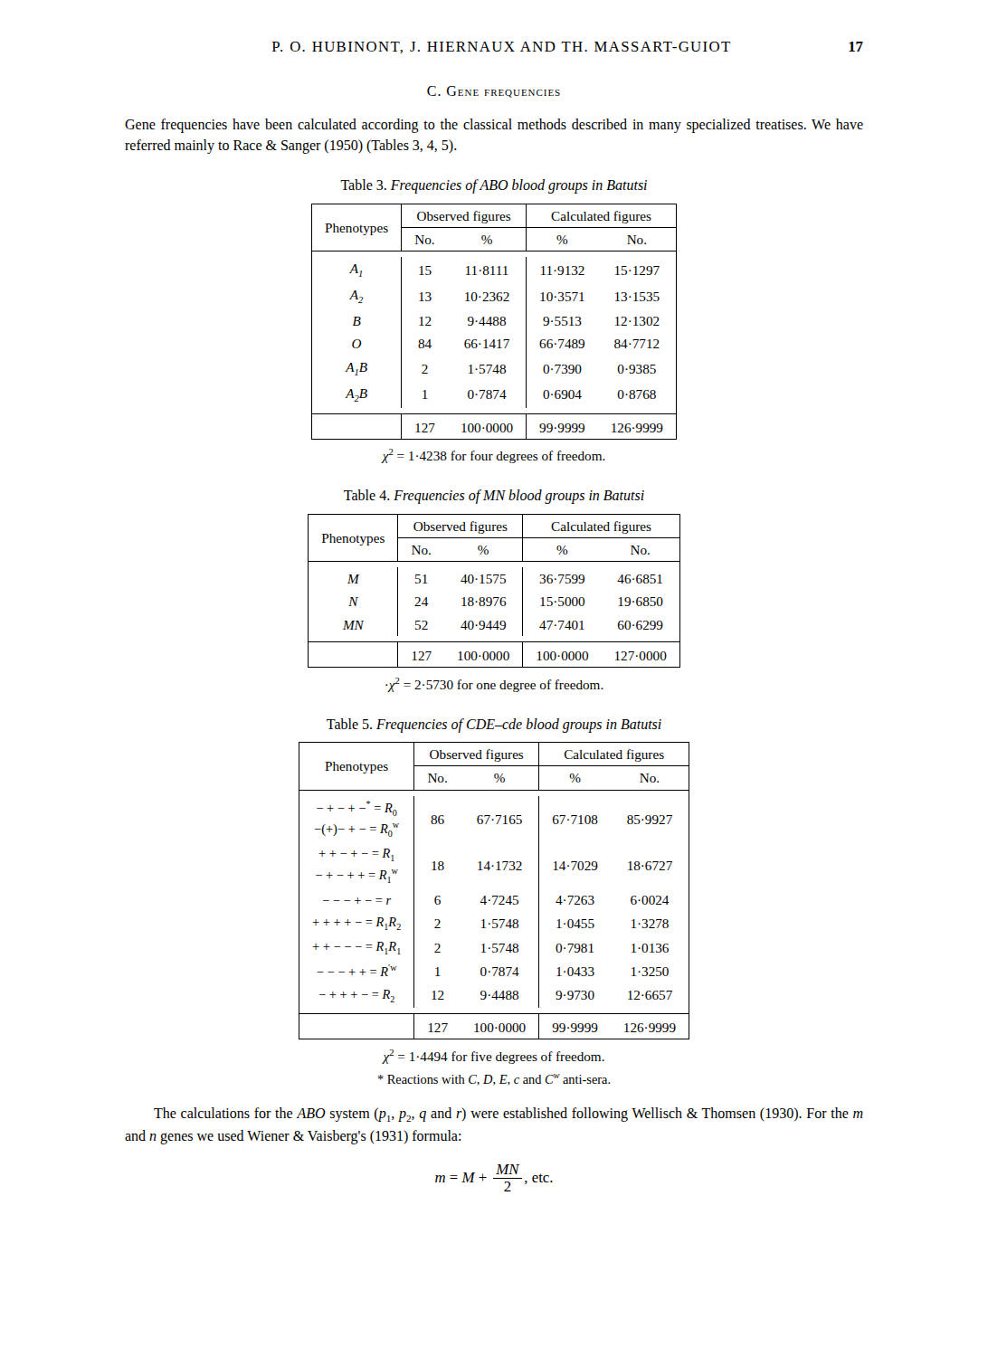P. O. HUBINONT, J. HIERNAUX AND TH. MASSART-GUIOT 17
C. Gene frequencies
Gene frequencies have been calculated according to the classical methods described in many specialized treatises. We have referred mainly to Race & Sanger (1950) (Tables 3, 4, 5).
Table 3. Frequencies of ABO blood groups in Batutsi
| Phenotypes | Observed figures | Calculated figures |
| --- | --- | --- |
| No. | % | % | No. |
| A 1 | 15 | 11·8111 | 11·9132 | 15·1297 |
| A 2 | 13 | 10·2362 | 10·3571 | 13·1535 |
| B | 12 | 9·4488 | 9·5513 | 12·1302 |
| O | 84 | 66·1417 | 66·7489 | 84·7712 |
| A 1 B | 2 | 1·5748 | 0·7390 | 0·9385 |
| A 2 B | 1 | 0·7874 | 0·6904 | 0·8768 |
| | 127 | 100·0000 | 99·9999 | 126·9999 |
χ2 = 1·4238 for four degrees of freedom.
Table 4. Frequencies of MN blood groups in Batutsi
| Phenotypes | Observed figures | Calculated figures |
| --- | --- | --- |
| No. | % | % | No. |
| M | 51 | 40·1575 | 36·7599 | 46·6851 |
| N | 24 | 18·8976 | 15·5000 | 19·6850 |
| MN | 52 | 40·9449 | 47·7401 | 60·6299 |
| | 127 | 100·0000 | 100·0000 | 127·0000 |
·χ2 = 2·5730 for one degree of freedom.
Table 5. Frequencies of CDE–cde blood groups in Batutsi
| Phenotypes | Observed figures | Calculated figures |
| --- | --- | --- |
| No. | % | % | No. |
| − + − + − * = R 0 −(+)− + − = R 0 w | 86 | 67·7165 | 67·7108 | 85·9927 |
| + + − + − = R 1 − + − + + = R 1 w | 18 | 14·1732 | 14·7029 | 18·6727 |
| − − − + − = r | 6 | 4·7245 | 4·7263 | 6·0024 |
| + + + + − = R 1 R 2 | 2 | 1·5748 | 1·0455 | 1·3278 |
| + + − − − = R 1 R 1 | 2 | 1·5748 | 0·7981 | 1·0136 |
| − − − + + = R ′w | 1 | 0·7874 | 1·0433 | 1·3250 |
| − + + + − = R 2 | 12 | 9·4488 | 9·9730 | 12·6657 |
| | 127 | 100·0000 | 99·9999 | 126·9999 |
χ2 = 1·4494 for five degrees of freedom.
* Reactions with C, D, E, c and Cw anti-sera.
The calculations for the ABO system (p1, p2, q and r) were established following Wellisch & Thomsen (1930). For the m and n genes we used Wiener & Vaisberg's (1931) formula:
m = M + MN 2 , etc.